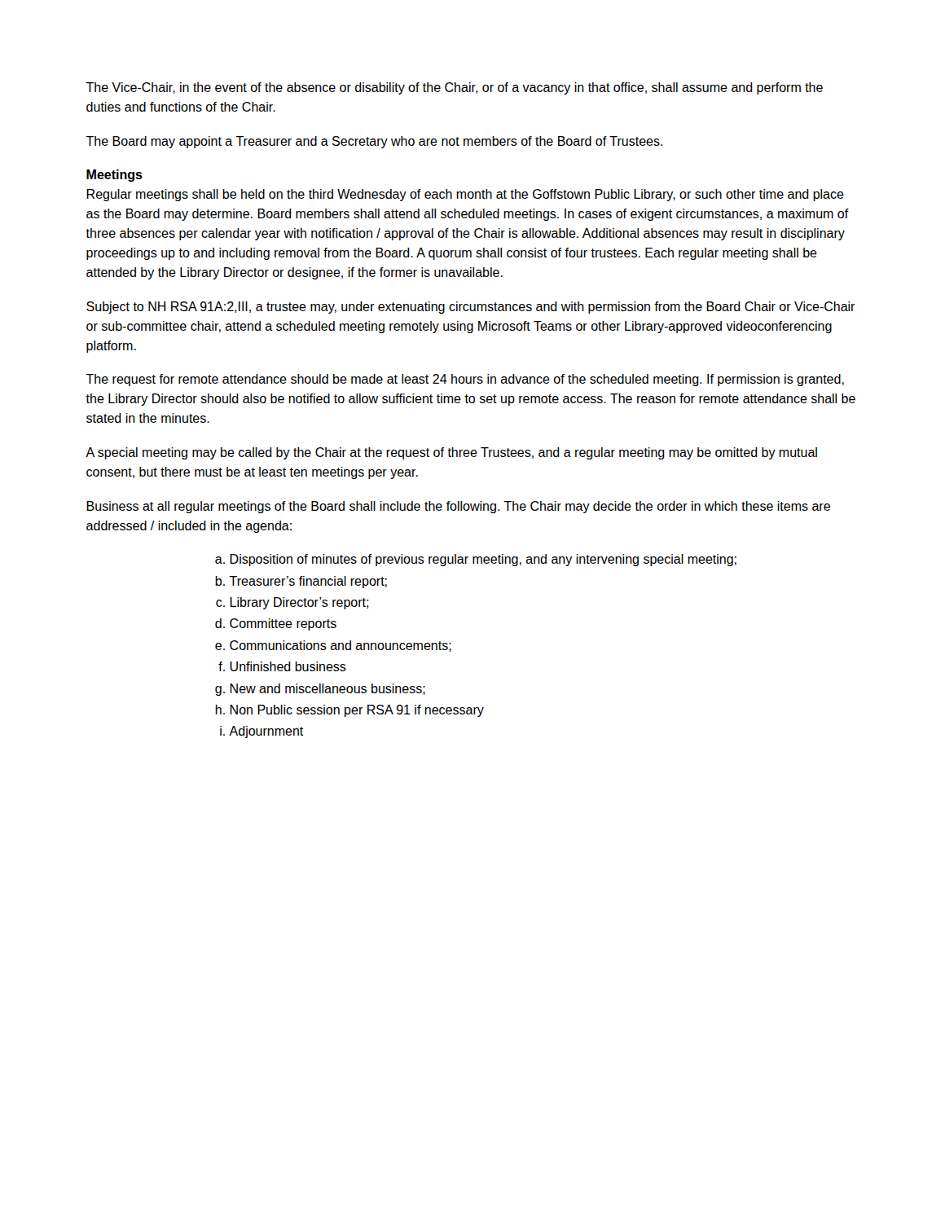The Vice-Chair, in the event of the absence or disability of the Chair, or of a vacancy in that office, shall assume and perform the duties and functions of the Chair.
The Board may appoint a Treasurer and a Secretary who are not members of the Board of Trustees.
Meetings
Regular meetings shall be held on the third Wednesday of each month at the Goffstown Public Library, or such other time and place as the Board may determine. Board members shall attend all scheduled meetings. In cases of exigent circumstances, a maximum of three absences per calendar year with notification / approval of the Chair is allowable. Additional absences may result in disciplinary proceedings up to and including removal from the Board. A quorum shall consist of four trustees. Each regular meeting shall be attended by the Library Director or designee, if the former is unavailable.
Subject to NH RSA 91A:2,III, a trustee may, under extenuating circumstances and with permission from the Board Chair or Vice-Chair or sub-committee chair, attend a scheduled meeting remotely using Microsoft Teams or other Library-approved videoconferencing platform.
The request for remote attendance should be made at least 24 hours in advance of the scheduled meeting. If permission is granted, the Library Director should also be notified to allow sufficient time to set up remote access. The reason for remote attendance shall be stated in the minutes.
A special meeting may be called by the Chair at the request of three Trustees, and a regular meeting may be omitted by mutual consent, but there must be at least ten meetings per year.
Business at all regular meetings of the Board shall include the following. The Chair may decide the order in which these items are addressed / included in the agenda:
Disposition of minutes of previous regular meeting, and any intervening special meeting;
Treasurer’s financial report;
Library Director’s report;
Committee reports
Communications and announcements;
Unfinished business
New and miscellaneous business;
Non Public session per RSA 91 if necessary
Adjournment